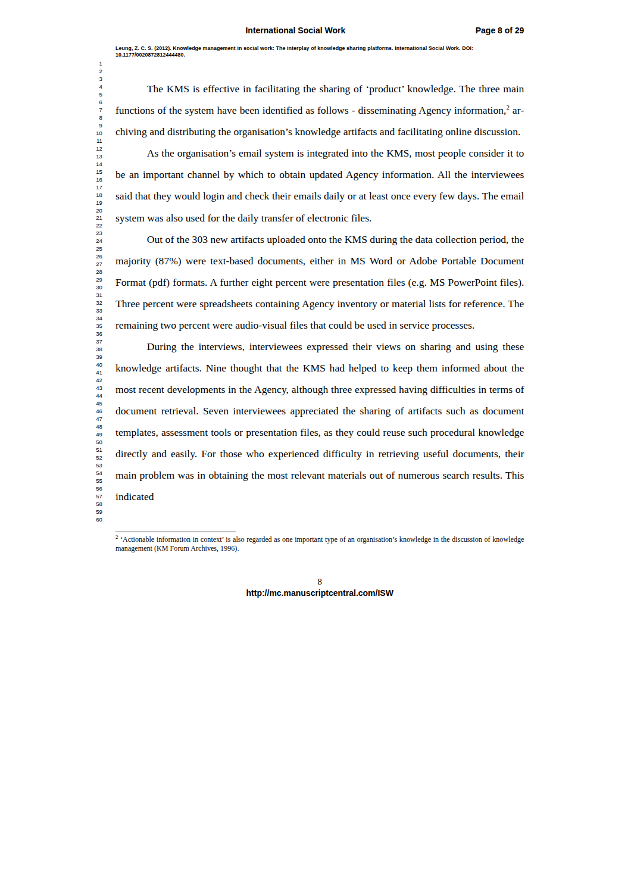International Social Work Page 8 of 29
Leung, Z. C. S. (2012). Knowledge management in social work: The interplay of knowledge sharing platforms. International Social Work. DOI: 10.1177/0020872812444480.
12345678910 11121314151617181920 21222324252627282930 31323334353637383940 41424344454647484950 51525354555657585960
The KMS is effective in facilitating the sharing of ‘product’ knowledge. The three main functions of the system have been identified as follows - disseminating Agency information,2 archiving and distributing the organisation’s knowledge artifacts and facilitating online discussion.
As the organisation’s email system is integrated into the KMS, most people consider it to be an important channel by which to obtain updated Agency information. All the interviewees said that they would login and check their emails daily or at least once every few days. The email system was also used for the daily transfer of electronic files.
Out of the 303 new artifacts uploaded onto the KMS during the data collection period, the majority (87%) were text-based documents, either in MS Word or Adobe Portable Document Format (pdf) formats. A further eight percent were presentation files (e.g. MS PowerPoint files). Three percent were spreadsheets containing Agency inventory or material lists for reference. The remaining two percent were audio-visual files that could be used in service processes.
During the interviews, interviewees expressed their views on sharing and using these knowledge artifacts. Nine thought that the KMS had helped to keep them informed about the most recent developments in the Agency, although three expressed having difficulties in terms of document retrieval. Seven interviewees appreciated the sharing of artifacts such as document templates, assessment tools or presentation files, as they could reuse such procedural knowledge directly and easily. For those who experienced difficulty in retrieving useful documents, their main problem was in obtaining the most relevant materials out of numerous search results. This indicated
2 ‘Actionable information in context’ is also regarded as one important type of an organisation’s knowledge in the discussion of knowledge management (KM Forum Archives, 1996).
8
http://mc.manuscriptcentral.com/ISW